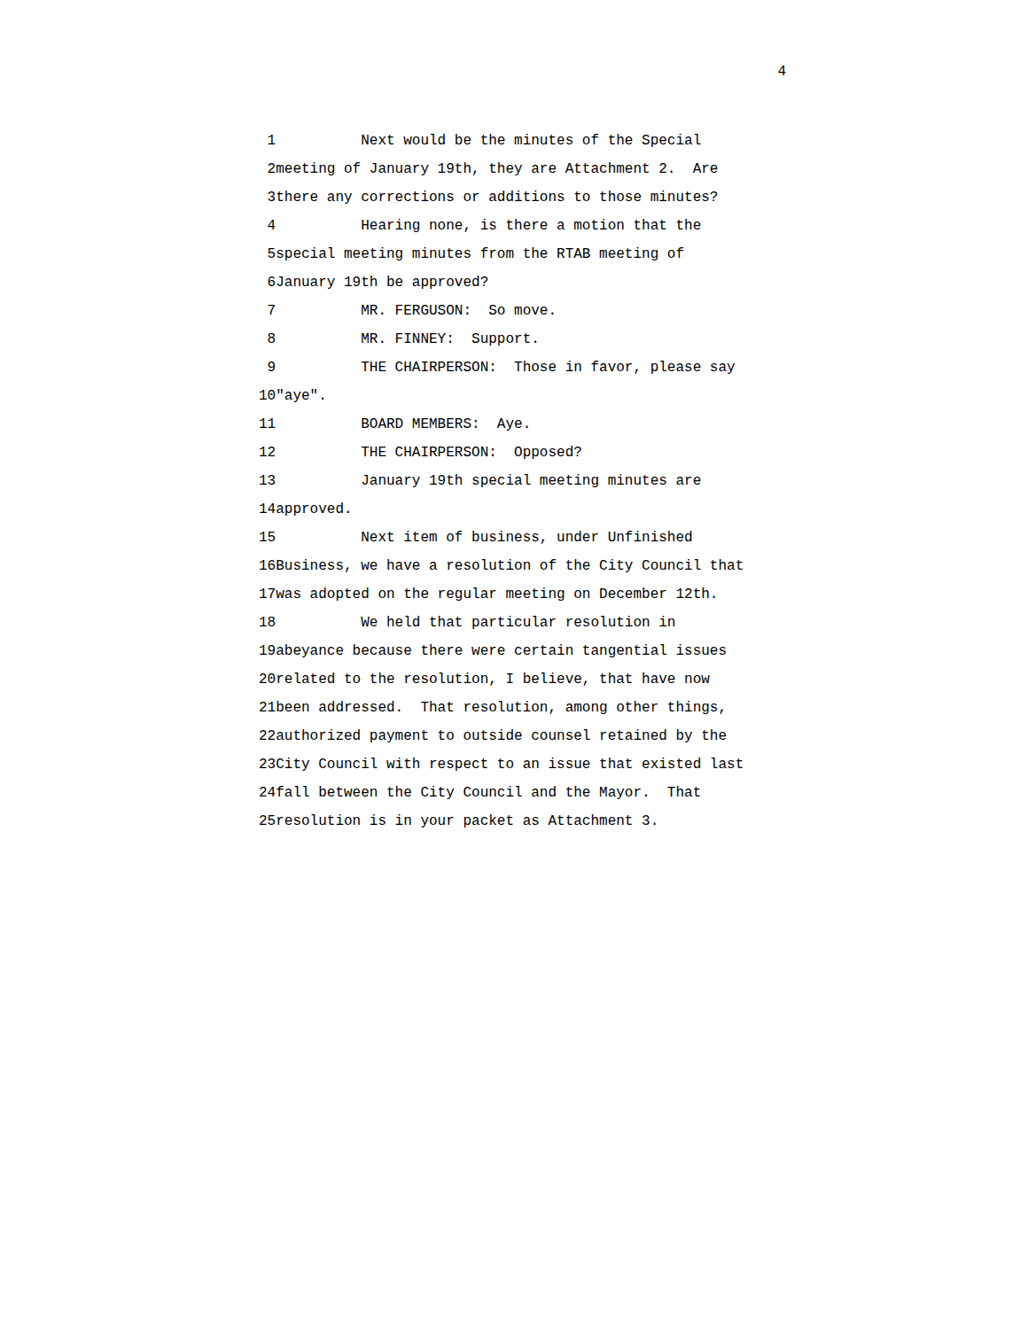4
| 1 | Next would be the minutes of the Special |
| 2 | meeting of January 19th, they are Attachment 2. Are |
| 3 | there any corrections or additions to those minutes? |
| 4 | Hearing none, is there a motion that the |
| 5 | special meeting minutes from the RTAB meeting of |
| 6 | January 19th be approved? |
| 7 | MR. FERGUSON: So move. |
| 8 | MR. FINNEY: Support. |
| 9 | THE CHAIRPERSON: Those in favor, please say |
| 10 | "aye". |
| 11 | BOARD MEMBERS: Aye. |
| 12 | THE CHAIRPERSON: Opposed? |
| 13 | January 19th special meeting minutes are |
| 14 | approved. |
| 15 | Next item of business, under Unfinished |
| 16 | Business, we have a resolution of the City Council that |
| 17 | was adopted on the regular meeting on December 12th. |
| 18 | We held that particular resolution in |
| 19 | abeyance because there were certain tangential issues |
| 20 | related to the resolution, I believe, that have now |
| 21 | been addressed. That resolution, among other things, |
| 22 | authorized payment to outside counsel retained by the |
| 23 | City Council with respect to an issue that existed last |
| 24 | fall between the City Council and the Mayor. That |
| 25 | resolution is in your packet as Attachment 3. |